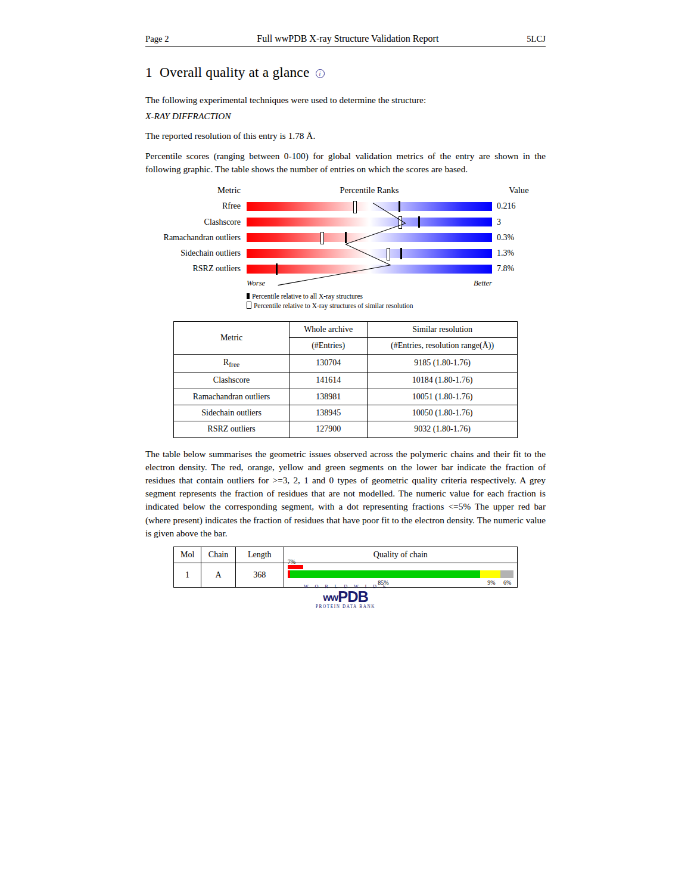Page 2
Full wwPDB X-ray Structure Validation Report
5LCJ
1 Overall quality at a glance i
The following experimental techniques were used to determine the structure:
X-RAY DIFFRACTION
The reported resolution of this entry is 1.78 Å.
Percentile scores (ranging between 0-100) for global validation metrics of the entry are shown in the following graphic. The table shows the number of entries on which the scores are based.
Metric
Percentile Ranks
Value
Rfree
0.216
Clashscore
3
Ramachandran outliers
0.3%
Sidechain outliers
1.3%
RSRZ outliers
7.8%
Worse Better
Percentile relative to all X-ray structures
Percentile relative to X-ray structures of similar resolution
| Metric | Whole archive | Similar resolution |
| --- | --- | --- |
| (#Entries) | (#Entries, resolution range(Å)) |
| R free | 130704 | 9185 (1.80-1.76) |
| Clashscore | 141614 | 10184 (1.80-1.76) |
| Ramachandran outliers | 138981 | 10051 (1.80-1.76) |
| Sidechain outliers | 138945 | 10050 (1.80-1.76) |
| RSRZ outliers | 127900 | 9032 (1.80-1.76) |
The table below summarises the geometric issues observed across the polymeric chains and their fit to the electron density. The red, orange, yellow and green segments on the lower bar indicate the fraction of residues that contain outliers for >=3, 2, 1 and 0 types of geometric quality criteria respectively. A grey segment represents the fraction of residues that are not modelled. The numeric value for each fraction is indicated below the corresponding segment, with a dot representing fractions <=5% The upper red bar (where present) indicates the fraction of residues that have poor fit to the electron density. The numeric value is given above the bar.
| Mol | Chain | Length | Quality of chain |
| --- | --- | --- | --- |
| 1 | A | 368 | 7% 85% 9% 6% |
W O R L D W I D E
ww PDB
PROTEIN DATA BANK